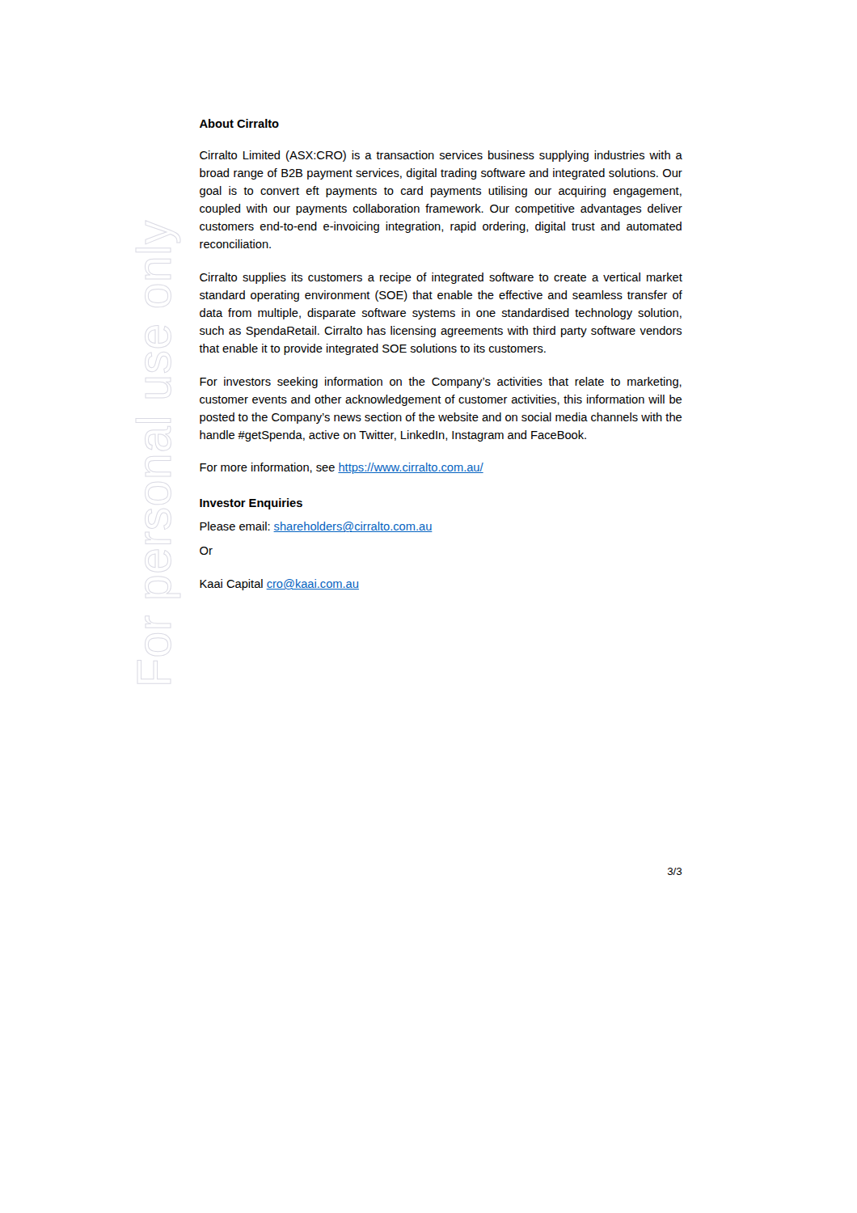For personal use only
About Cirralto
Cirralto Limited (ASX:CRO) is a transaction services business supplying industries with a broad range of B2B payment services, digital trading software and integrated solutions. Our goal is to convert eft payments to card payments utilising our acquiring engagement, coupled with our payments collaboration framework. Our competitive advantages deliver customers end-to-end e-invoicing integration, rapid ordering, digital trust and automated reconciliation.
Cirralto supplies its customers a recipe of integrated software to create a vertical market standard operating environment (SOE) that enable the effective and seamless transfer of data from multiple, disparate software systems in one standardised technology solution, such as SpendaRetail. Cirralto has licensing agreements with third party software vendors that enable it to provide integrated SOE solutions to its customers.
For investors seeking information on the Company’s activities that relate to marketing, customer events and other acknowledgement of customer activities, this information will be posted to the Company’s news section of the website and on social media channels with the handle #getSpenda, active on Twitter, LinkedIn, Instagram and FaceBook.
For more information, see https://www.cirralto.com.au/
Investor Enquiries
Please email: shareholders@cirralto.com.au
Or
Kaai Capital cro@kaai.com.au
3/3